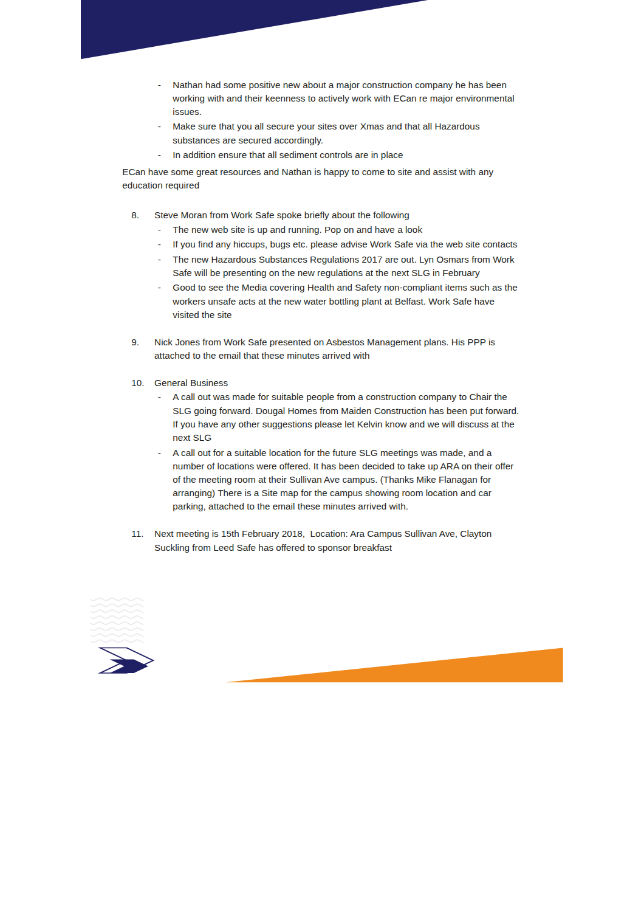Nathan had some positive new about a major construction company he has been working with and their keenness to actively work with ECan re major environmental issues.
Make sure that you all secure your sites over Xmas and that all Hazardous substances are secured accordingly.
In addition ensure that all sediment controls are in place
ECan have some great resources and Nathan is happy to come to site and assist with any education required
8. Steve Moran from Work Safe spoke briefly about the following
The new web site is up and running. Pop on and have a look
If you find any hiccups, bugs etc. please advise Work Safe via the web site contacts
The new Hazardous Substances Regulations 2017 are out. Lyn Osmars from Work Safe will be presenting on the new regulations at the next SLG in February
Good to see the Media covering Health and Safety non-compliant items such as the workers unsafe acts at the new water bottling plant at Belfast. Work Safe have visited the site
9. Nick Jones from Work Safe presented on Asbestos Management plans. His PPP is attached to the email that these minutes arrived with
10. General Business
A call out was made for suitable people from a construction company to Chair the SLG going forward. Dougal Homes from Maiden Construction has been put forward. If you have any other suggestions please let Kelvin know and we will discuss at the next SLG
A call out for a suitable location for the future SLG meetings was made, and a number of locations were offered. It has been decided to take up ARA on their offer of the meeting room at their Sullivan Ave campus. (Thanks Mike Flanagan for arranging) There is a Site map for the campus showing room location and car parking, attached to the email these minutes arrived with.
11. Next meeting is 15th February 2018, Location: Ara Campus Sullivan Ave, Clayton Suckling from Leed Safe has offered to sponsor breakfast